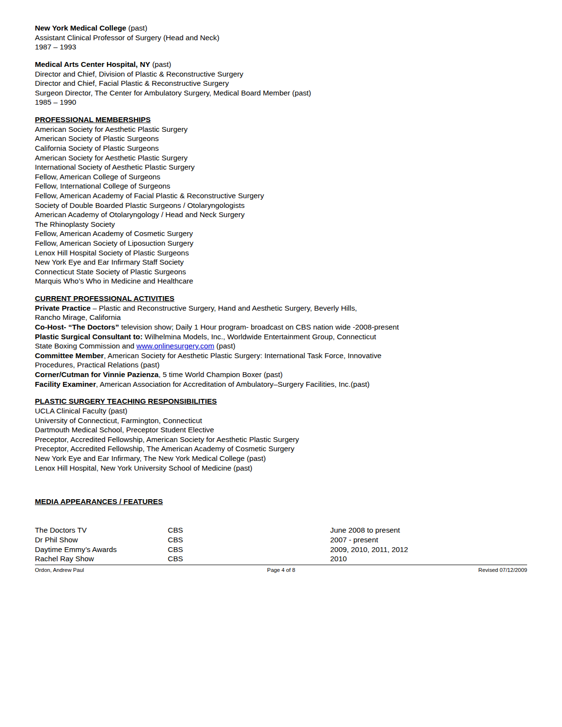New York Medical College (past)
Assistant Clinical Professor of Surgery (Head and Neck)
1987 – 1993
Medical Arts Center Hospital, NY (past)
Director and Chief, Division of Plastic & Reconstructive Surgery
Director and Chief, Facial Plastic & Reconstructive Surgery
Surgeon Director, The Center for Ambulatory Surgery, Medical Board Member (past)
1985 – 1990
PROFESSIONAL MEMBERSHIPS
American Society for Aesthetic Plastic Surgery
American Society of Plastic Surgeons
California Society of Plastic Surgeons
American Society for Aesthetic Plastic Surgery
International Society of Aesthetic Plastic Surgery
Fellow, American College of Surgeons
Fellow, International College of Surgeons
Fellow, American Academy of Facial Plastic & Reconstructive Surgery
Society of Double Boarded Plastic Surgeons / Otolaryngologists
American Academy of Otolaryngology / Head and Neck Surgery
The Rhinoplasty Society
Fellow, American Academy of Cosmetic Surgery
Fellow, American Society of Liposuction Surgery
Lenox Hill Hospital Society of Plastic Surgeons
New York Eye and Ear Infirmary Staff Society
Connecticut State Society of Plastic Surgeons
Marquis Who’s Who in Medicine and Healthcare
CURRENT PROFESSIONAL ACTIVITIES
Private Practice – Plastic and Reconstructive Surgery, Hand and Aesthetic Surgery, Beverly Hills,
Rancho Mirage, California
Co-Host- “The Doctors” television show; Daily 1 Hour program- broadcast on CBS nation wide -2008-present
Plastic Surgical Consultant to: Wilhelmina Models, Inc., Worldwide Entertainment Group, Connecticut
State Boxing Commission and www.onlinesurgery.com (past)
Committee Member, American Society for Aesthetic Plastic Surgery: International Task Force, Innovative
Procedures, Practical Relations (past)
Corner/Cutman for Vinnie Pazienza, 5 time World Champion Boxer (past)
Facility Examiner, American Association for Accreditation of Ambulatory–Surgery Facilities, Inc.(past)
PLASTIC SURGERY TEACHING RESPONSIBILITIES
UCLA Clinical Faculty (past)
University of Connecticut, Farmington, Connecticut
Dartmouth Medical School, Preceptor Student Elective
Preceptor, Accredited Fellowship, American Society for Aesthetic Plastic Surgery
Preceptor, Accredited Fellowship, The American Academy of Cosmetic Surgery
New York Eye and Ear Infirmary, The New York Medical College (past)
Lenox Hill Hospital, New York University School of Medicine (past)
MEDIA APPEARANCES / FEATURES
| The Doctors TV | CBS | June 2008 to present |
| Dr Phil Show | CBS | 2007 - present |
| Daytime Emmy’s Awards | CBS | 2009, 2010, 2011, 2012 |
| Rachel Ray Show | CBS | 2010 |
Ordon, Andrew Paul Page 4 of 8 Revised 07/12/2009